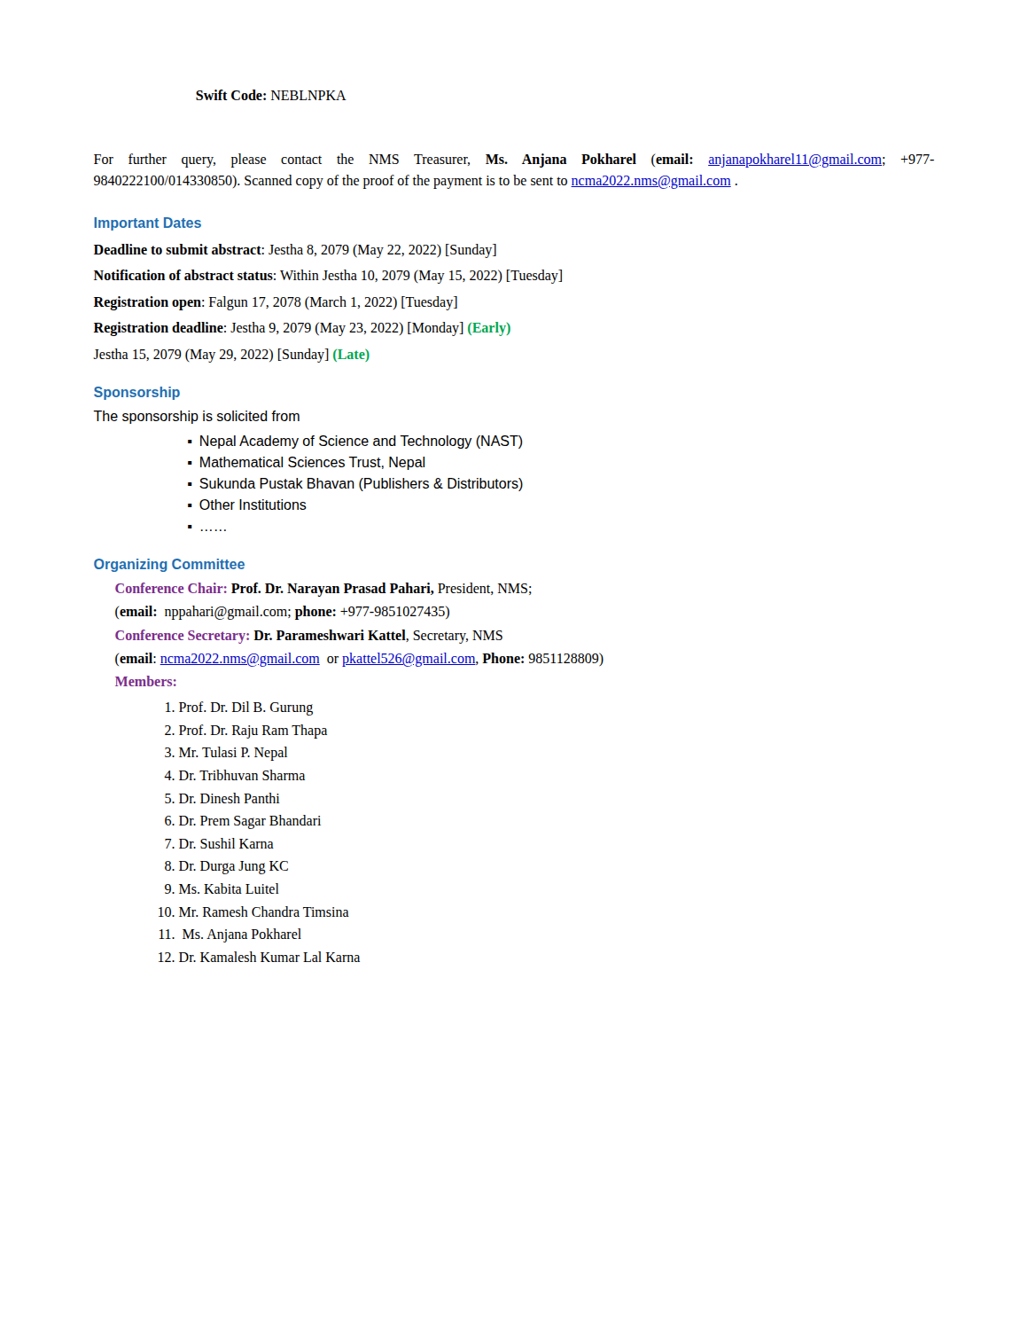Swift Code: NEBLNPKA
For further query, please contact the NMS Treasurer, Ms. Anjana Pokharel (email: anjanapokharel11@gmail.com; +977-9840222100/014330850). Scanned copy of the proof of the payment is to be sent to ncma2022.nms@gmail.com .
Important Dates
Deadline to submit abstract: Jestha 8, 2079 (May 22, 2022) [Sunday]
Notification of abstract status: Within Jestha 10, 2079 (May 15, 2022) [Tuesday]
Registration open: Falgun 17, 2078 (March 1, 2022) [Tuesday]
Registration deadline: Jestha 9, 2079 (May 23, 2022) [Monday] (Early)
Jestha 15, 2079 (May 29, 2022) [Sunday] (Late)
Sponsorship
The sponsorship is solicited from
Nepal Academy of Science and Technology (NAST)
Mathematical Sciences Trust, Nepal
Sukunda Pustak Bhavan (Publishers & Distributors)
Other Institutions
……
Organizing Committee
Conference Chair: Prof. Dr. Narayan Prasad Pahari, President, NMS;
(email: nppahari@gmail.com; phone: +977-9851027435)
Conference Secretary: Dr. Parameshwari Kattel, Secretary, NMS
(email: ncma2022.nms@gmail.com or pkattel526@gmail.com, Phone: 9851128809)
Members:
Prof. Dr. Dil B. Gurung
Prof. Dr. Raju Ram Thapa
Mr. Tulasi P. Nepal
Dr. Tribhuvan Sharma
Dr. Dinesh Panthi
Dr. Prem Sagar Bhandari
Dr. Sushil Karna
Dr. Durga Jung KC
Ms. Kabita Luitel
Mr. Ramesh Chandra Timsina
Ms. Anjana Pokharel
Dr. Kamalesh Kumar Lal Karna